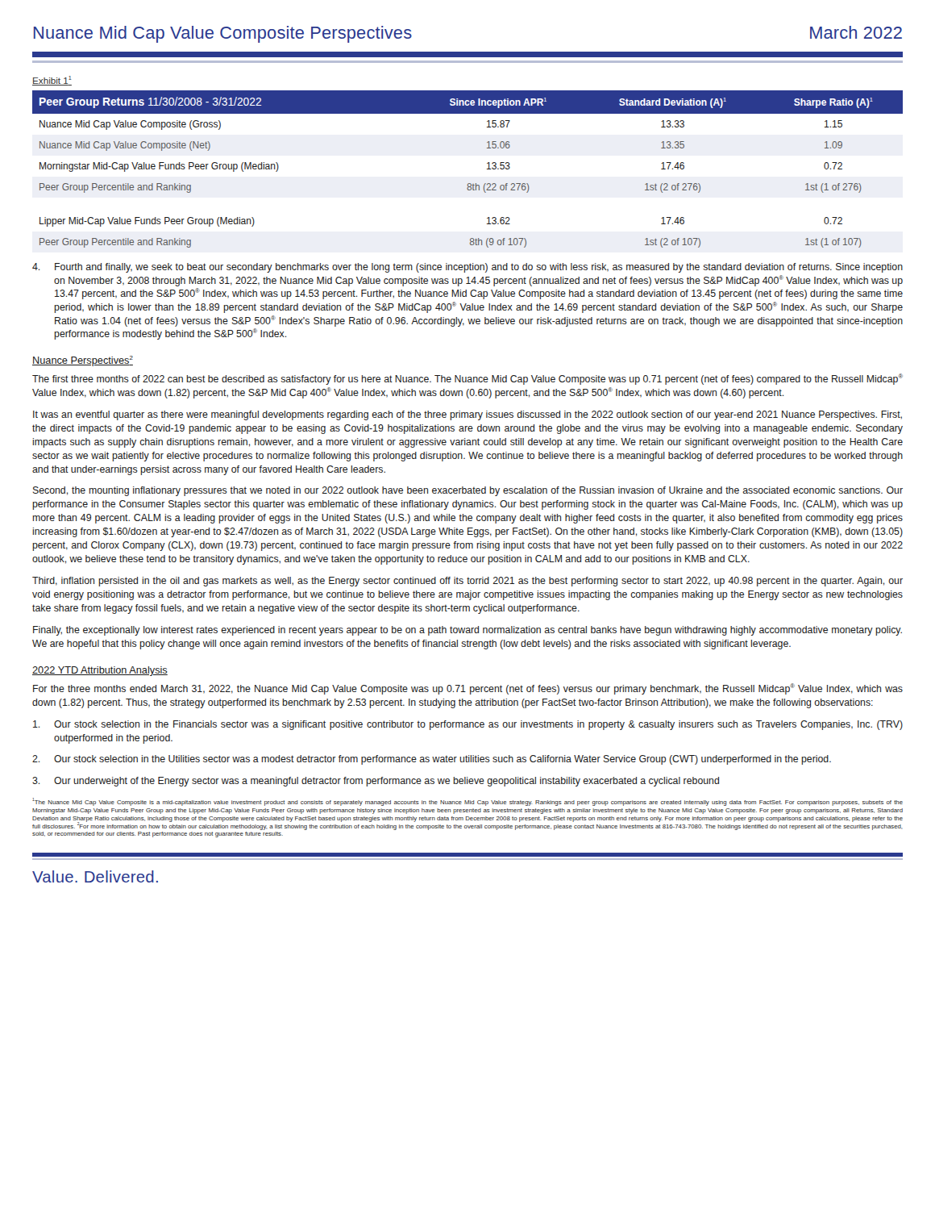Nuance Mid Cap Value Composite Perspectives
March 2022
Exhibit 11
| Peer Group Returns 11/30/2008 - 3/31/2022 | Since Inception APR 1 | Standard Deviation (A) 1 | Sharpe Ratio (A) 1 |
| --- | --- | --- | --- |
| Nuance Mid Cap Value Composite (Gross) | 15.87 | 13.33 | 1.15 |
| Nuance Mid Cap Value Composite (Net) | 15.06 | 13.35 | 1.09 |
| Morningstar Mid-Cap Value Funds Peer Group (Median) | 13.53 | 17.46 | 0.72 |
| Peer Group Percentile and Ranking | 8th (22 of 276) | 1st (2 of 276) | 1st (1 of 276) |
| Lipper Mid-Cap Value Funds Peer Group (Median) | 13.62 | 17.46 | 0.72 |
| Peer Group Percentile and Ranking | 8th (9 of 107) | 1st (2 of 107) | 1st (1 of 107) |
Fourth and finally, we seek to beat our secondary benchmarks over the long term (since inception) and to do so with less risk, as measured by the standard deviation of returns. Since inception on November 3, 2008 through March 31, 2022, the Nuance Mid Cap Value composite was up 14.45 percent (annualized and net of fees) versus the S&P MidCap 400® Value Index, which was up 13.47 percent, and the S&P 500® Index, which was up 14.53 percent. Further, the Nuance Mid Cap Value Composite had a standard deviation of 13.45 percent (net of fees) during the same time period, which is lower than the 18.89 percent standard deviation of the S&P MidCap 400® Value Index and the 14.69 percent standard deviation of the S&P 500® Index. As such, our Sharpe Ratio was 1.04 (net of fees) versus the S&P 500® Index's Sharpe Ratio of 0.96. Accordingly, we believe our risk-adjusted returns are on track, though we are disappointed that since-inception performance is modestly behind the S&P 500® Index.
Nuance Perspectives2
The first three months of 2022 can best be described as satisfactory for us here at Nuance. The Nuance Mid Cap Value Composite was up 0.71 percent (net of fees) compared to the Russell Midcap® Value Index, which was down (1.82) percent, the S&P Mid Cap 400® Value Index, which was down (0.60) percent, and the S&P 500® Index, which was down (4.60) percent.
It was an eventful quarter as there were meaningful developments regarding each of the three primary issues discussed in the 2022 outlook section of our year-end 2021 Nuance Perspectives. First, the direct impacts of the Covid-19 pandemic appear to be easing as Covid-19 hospitalizations are down around the globe and the virus may be evolving into a manageable endemic. Secondary impacts such as supply chain disruptions remain, however, and a more virulent or aggressive variant could still develop at any time. We retain our significant overweight position to the Health Care sector as we wait patiently for elective procedures to normalize following this prolonged disruption. We continue to believe there is a meaningful backlog of deferred procedures to be worked through and that under-earnings persist across many of our favored Health Care leaders.
Second, the mounting inflationary pressures that we noted in our 2022 outlook have been exacerbated by escalation of the Russian invasion of Ukraine and the associated economic sanctions. Our performance in the Consumer Staples sector this quarter was emblematic of these inflationary dynamics. Our best performing stock in the quarter was Cal-Maine Foods, Inc. (CALM), which was up more than 49 percent. CALM is a leading provider of eggs in the United States (U.S.) and while the company dealt with higher feed costs in the quarter, it also benefited from commodity egg prices increasing from $1.60/dozen at year-end to $2.47/dozen as of March 31, 2022 (USDA Large White Eggs, per FactSet). On the other hand, stocks like Kimberly-Clark Corporation (KMB), down (13.05) percent, and Clorox Company (CLX), down (19.73) percent, continued to face margin pressure from rising input costs that have not yet been fully passed on to their customers. As noted in our 2022 outlook, we believe these tend to be transitory dynamics, and we've taken the opportunity to reduce our position in CALM and add to our positions in KMB and CLX.
Third, inflation persisted in the oil and gas markets as well, as the Energy sector continued off its torrid 2021 as the best performing sector to start 2022, up 40.98 percent in the quarter. Again, our void energy positioning was a detractor from performance, but we continue to believe there are major competitive issues impacting the companies making up the Energy sector as new technologies take share from legacy fossil fuels, and we retain a negative view of the sector despite its short-term cyclical outperformance.
Finally, the exceptionally low interest rates experienced in recent years appear to be on a path toward normalization as central banks have begun withdrawing highly accommodative monetary policy. We are hopeful that this policy change will once again remind investors of the benefits of financial strength (low debt levels) and the risks associated with significant leverage.
2022 YTD Attribution Analysis
For the three months ended March 31, 2022, the Nuance Mid Cap Value Composite was up 0.71 percent (net of fees) versus our primary benchmark, the Russell Midcap® Value Index, which was down (1.82) percent. Thus, the strategy outperformed its benchmark by 2.53 percent. In studying the attribution (per FactSet two-factor Brinson Attribution), we make the following observations:
Our stock selection in the Financials sector was a significant positive contributor to performance as our investments in property & casualty insurers such as Travelers Companies, Inc. (TRV) outperformed in the period.
Our stock selection in the Utilities sector was a modest detractor from performance as water utilities such as California Water Service Group (CWT) underperformed in the period.
Our underweight of the Energy sector was a meaningful detractor from performance as we believe geopolitical instability exacerbated a cyclical rebound
1The Nuance Mid Cap Value Composite is a mid-capitalization value investment product and consists of separately managed accounts in the Nuance Mid Cap Value strategy. Rankings and peer group comparisons are created internally using data from FactSet. For comparison purposes, subsets of the Morningstar Mid-Cap Value Funds Peer Group and the Lipper Mid-Cap Value Funds Peer Group with performance history since inception have been presented as investment strategies with a similar investment style to the Nuance Mid Cap Value Composite. For peer group comparisons, all Returns, Standard Deviation and Sharpe Ratio calculations, including those of the Composite were calculated by FactSet based upon strategies with monthly return data from December 2008 to present. FactSet reports on month end returns only. For more information on peer group comparisons and calculations, please refer to the full disclosures. 2For more information on how to obtain our calculation methodology, a list showing the contribution of each holding in the composite to the overall composite performance, please contact Nuance Investments at 816-743-7080. The holdings identified do not represent all of the securities purchased, sold, or recommended for our clients. Past performance does not guarantee future results.
Value. Delivered.